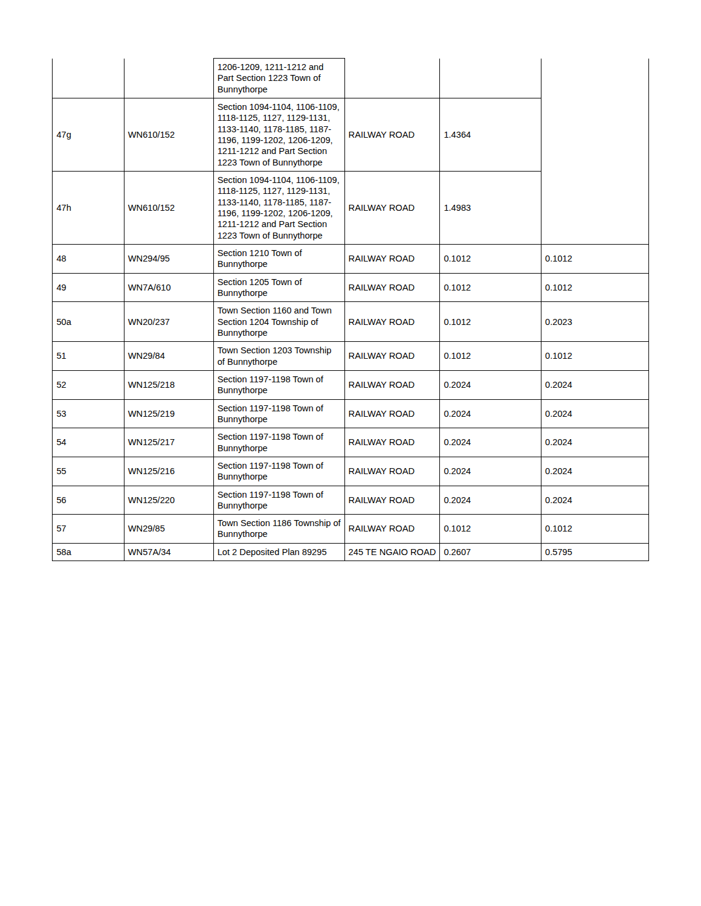| | | 1206-1209, 1211-1212 and Part Section 1223 Town of Bunnythorpe | | | |
| 47g | WN610/152 | Section 1094-1104, 1106-1109, 1118-1125, 1127, 1129-1131, 1133-1140, 1178-1185, 1187-1196, 1199-1202, 1206-1209, 1211-1212 and Part Section 1223 Town of Bunnythorpe | RAILWAY ROAD | 1.4364 |
| 47h | WN610/152 | Section 1094-1104, 1106-1109, 1118-1125, 1127, 1129-1131, 1133-1140, 1178-1185, 1187-1196, 1199-1202, 1206-1209, 1211-1212 and Part Section 1223 Town of Bunnythorpe | RAILWAY ROAD | 1.4983 |
| 48 | WN294/95 | Section 1210 Town of Bunnythorpe | RAILWAY ROAD | 0.1012 | 0.1012 |
| 49 | WN7A/610 | Section 1205 Town of Bunnythorpe | RAILWAY ROAD | 0.1012 | 0.1012 |
| 50a | WN20/237 | Town Section 1160 and Town Section 1204 Township of Bunnythorpe | RAILWAY ROAD | 0.1012 | 0.2023 |
| 51 | WN29/84 | Town Section 1203 Township of Bunnythorpe | RAILWAY ROAD | 0.1012 | 0.1012 |
| 52 | WN125/218 | Section 1197-1198 Town of Bunnythorpe | RAILWAY ROAD | 0.2024 | 0.2024 |
| 53 | WN125/219 | Section 1197-1198 Town of Bunnythorpe | RAILWAY ROAD | 0.2024 | 0.2024 |
| 54 | WN125/217 | Section 1197-1198 Town of Bunnythorpe | RAILWAY ROAD | 0.2024 | 0.2024 |
| 55 | WN125/216 | Section 1197-1198 Town of Bunnythorpe | RAILWAY ROAD | 0.2024 | 0.2024 |
| 56 | WN125/220 | Section 1197-1198 Town of Bunnythorpe | RAILWAY ROAD | 0.2024 | 0.2024 |
| 57 | WN29/85 | Town Section 1186 Township of Bunnythorpe | RAILWAY ROAD | 0.1012 | 0.1012 |
| 58a | WN57A/34 | Lot 2 Deposited Plan 89295 | 245 TE NGAIO ROAD | 0.2607 | 0.5795 |